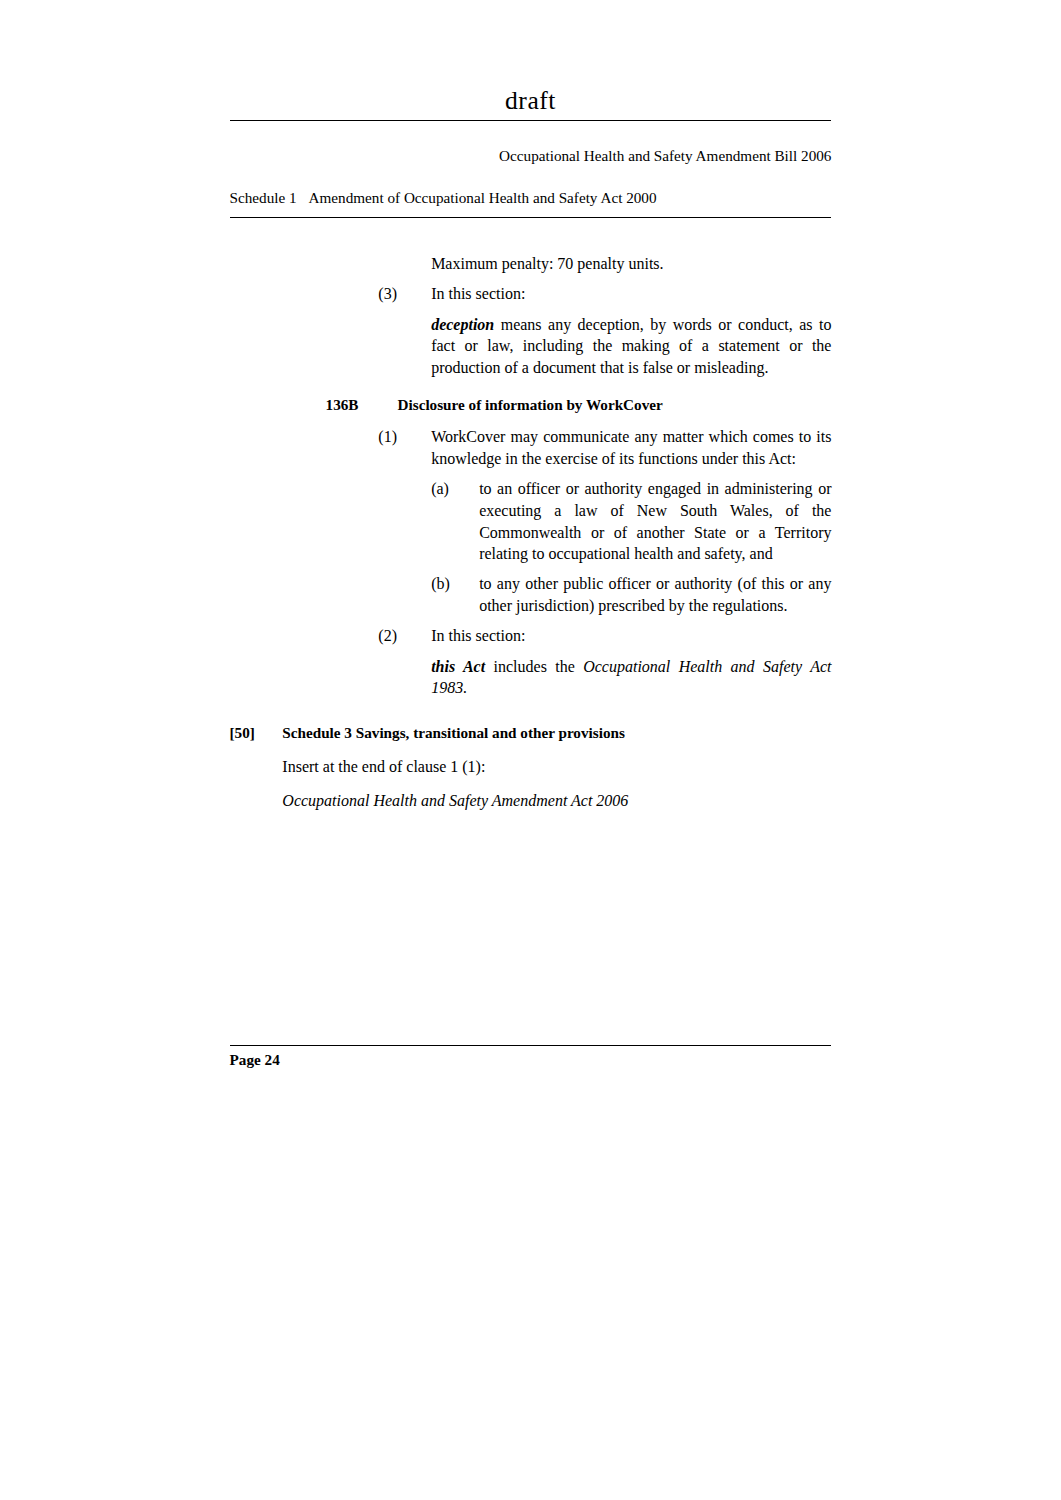draft
Occupational Health and Safety Amendment Bill 2006
Schedule 1
Amendment of Occupational Health and Safety Act 2000
Maximum penalty: 70 penalty units.
(3)
In this section:
deception means any deception, by words or conduct, as to fact or law, including the making of a statement or the production of a document that is false or misleading.
136B
Disclosure of information by WorkCover
(1)
WorkCover may communicate any matter which comes to its knowledge in the exercise of its functions under this Act:
(a)
to an officer or authority engaged in administering or executing a law of New South Wales, of the Commonwealth or of another State or a Territory relating to occupational health and safety, and
(b)
to any other public officer or authority (of this or any other jurisdiction) prescribed by the regulations.
(2)
In this section:
this Act includes the Occupational Health and Safety Act 1983.
[50]
Schedule 3 Savings, transitional and other provisions
Insert at the end of clause 1 (1):
Occupational Health and Safety Amendment Act 2006
Page 24